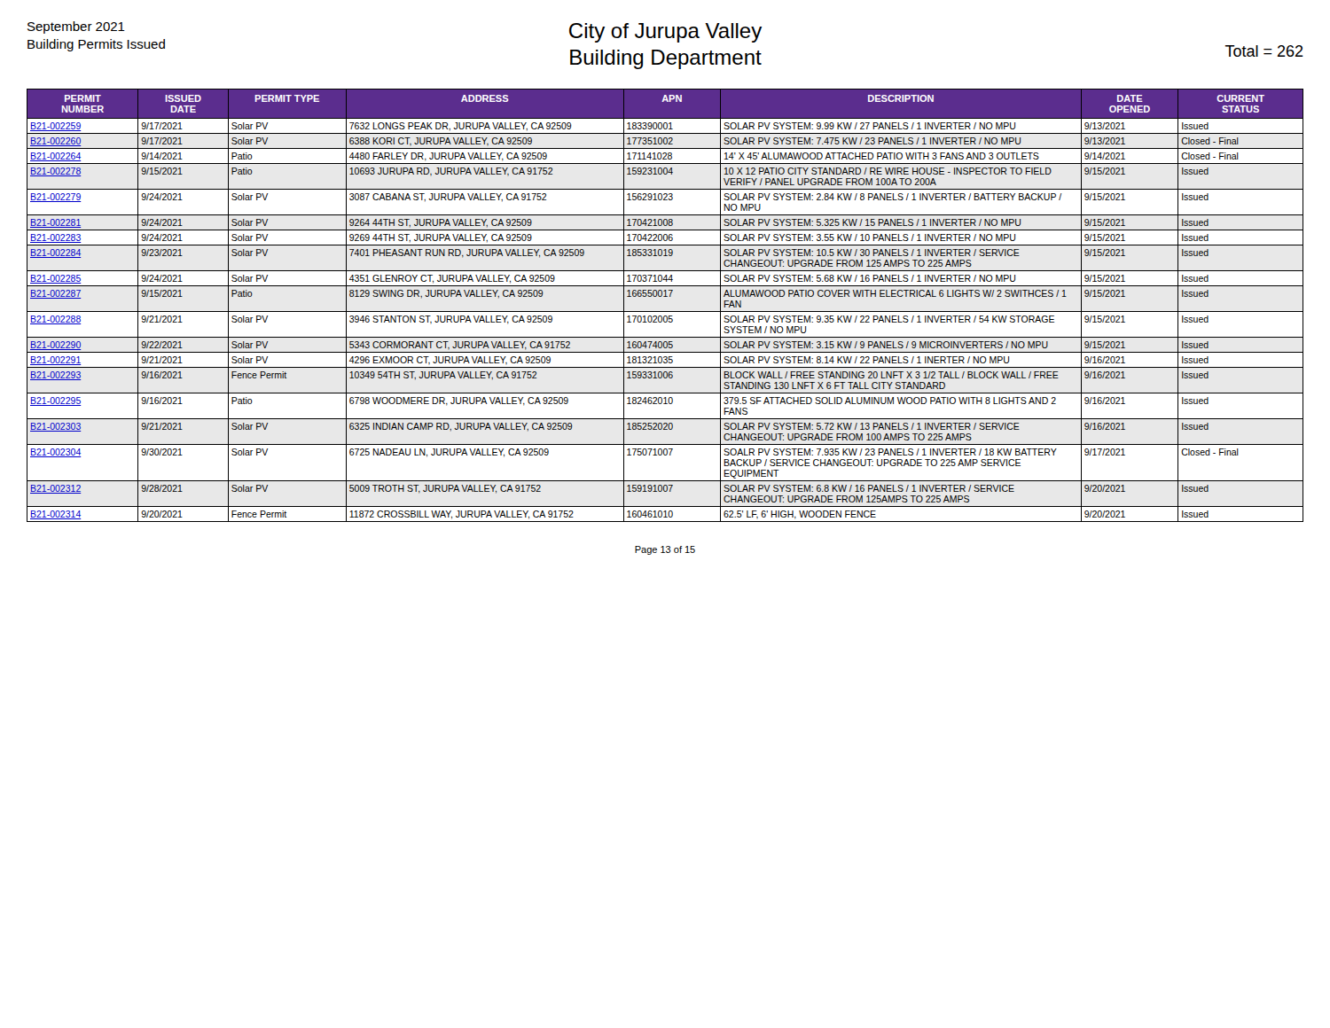September 2021
Building Permits Issued
City of Jurupa Valley
Building Department
Total = 262
| PERMIT NUMBER | ISSUED DATE | PERMIT TYPE | ADDRESS | APN | DESCRIPTION | DATE OPENED | CURRENT STATUS |
| --- | --- | --- | --- | --- | --- | --- | --- |
| B21-002259 | 9/17/2021 | Solar PV | 7632 LONGS PEAK DR, JURUPA VALLEY, CA 92509 | 183390001 | SOLAR PV SYSTEM: 9.99 KW / 27 PANELS / 1 INVERTER / NO MPU | 9/13/2021 | Issued |
| B21-002260 | 9/17/2021 | Solar PV | 6388 KORI CT, JURUPA VALLEY, CA 92509 | 177351002 | SOLAR PV SYSTEM: 7.475 KW / 23 PANELS / 1 INVERTER / NO MPU | 9/13/2021 | Closed - Final |
| B21-002264 | 9/14/2021 | Patio | 4480 FARLEY DR, JURUPA VALLEY, CA 92509 | 171141028 | 14' X 45' ALUMAWOOD ATTACHED PATIO WITH 3 FANS AND 3 OUTLETS | 9/14/2021 | Closed - Final |
| B21-002278 | 9/15/2021 | Patio | 10693 JURUPA RD, JURUPA VALLEY, CA 91752 | 159231004 | 10 X 12 PATIO CITY STANDARD / RE WIRE HOUSE - INSPECTOR TO FIELD VERIFY / PANEL UPGRADE FROM 100A TO 200A | 9/15/2021 | Issued |
| B21-002279 | 9/24/2021 | Solar PV | 3087 CABANA ST, JURUPA VALLEY, CA 91752 | 156291023 | SOLAR PV SYSTEM: 2.84 KW / 8 PANELS / 1 INVERTER / BATTERY BACKUP / NO MPU | 9/15/2021 | Issued |
| B21-002281 | 9/24/2021 | Solar PV | 9264 44TH ST, JURUPA VALLEY, CA 92509 | 170421008 | SOLAR PV SYSTEM: 5.325 KW / 15 PANELS / 1 INVERTER / NO MPU | 9/15/2021 | Issued |
| B21-002283 | 9/24/2021 | Solar PV | 9269 44TH ST, JURUPA VALLEY, CA 92509 | 170422006 | SOLAR PV SYSTEM: 3.55 KW / 10 PANELS / 1 INVERTER / NO MPU | 9/15/2021 | Issued |
| B21-002284 | 9/23/2021 | Solar PV | 7401 PHEASANT RUN RD, JURUPA VALLEY, CA 92509 | 185331019 | SOLAR PV SYSTEM: 10.5 KW / 30 PANELS / 1 INVERTER / SERVICE CHANGEOUT: UPGRADE FROM 125 AMPS TO 225 AMPS | 9/15/2021 | Issued |
| B21-002285 | 9/24/2021 | Solar PV | 4351 GLENROY CT, JURUPA VALLEY, CA 92509 | 170371044 | SOLAR PV SYSTEM: 5.68 KW / 16 PANELS / 1 INVERTER / NO MPU | 9/15/2021 | Issued |
| B21-002287 | 9/15/2021 | Patio | 8129 SWING DR, JURUPA VALLEY, CA 92509 | 166550017 | ALUMAWOOD PATIO COVER WITH ELECTRICAL 6 LIGHTS W/ 2 SWITHCES / 1 FAN | 9/15/2021 | Issued |
| B21-002288 | 9/21/2021 | Solar PV | 3946 STANTON ST, JURUPA VALLEY, CA 92509 | 170102005 | SOLAR PV SYSTEM: 9.35 KW / 22 PANELS / 1 INVERTER / 54 KW STORAGE SYSTEM / NO MPU | 9/15/2021 | Issued |
| B21-002290 | 9/22/2021 | Solar PV | 5343 CORMORANT CT, JURUPA VALLEY, CA 91752 | 160474005 | SOLAR PV SYSTEM: 3.15 KW / 9 PANELS / 9 MICROINVERTERS / NO MPU | 9/15/2021 | Issued |
| B21-002291 | 9/21/2021 | Solar PV | 4296 EXMOOR CT, JURUPA VALLEY, CA 92509 | 181321035 | SOLAR PV SYSTEM: 8.14 KW / 22 PANELS / 1 INERTER / NO MPU | 9/16/2021 | Issued |
| B21-002293 | 9/16/2021 | Fence Permit | 10349 54TH ST, JURUPA VALLEY, CA 91752 | 159331006 | BLOCK WALL / FREE STANDING 20 LNFT X 3 1/2 TALL / BLOCK WALL / FREE STANDING 130 LNFT X 6 FT TALL CITY STANDARD | 9/16/2021 | Issued |
| B21-002295 | 9/16/2021 | Patio | 6798 WOODMERE DR, JURUPA VALLEY, CA 92509 | 182462010 | 379.5 SF ATTACHED SOLID ALUMINUM WOOD PATIO WITH 8 LIGHTS AND 2 FANS | 9/16/2021 | Issued |
| B21-002303 | 9/21/2021 | Solar PV | 6325 INDIAN CAMP RD, JURUPA VALLEY, CA 92509 | 185252020 | SOLAR PV SYSTEM: 5.72 KW / 13 PANELS / 1 INVERTER / SERVICE CHANGEOUT: UPGRADE FROM 100 AMPS TO 225 AMPS | 9/16/2021 | Issued |
| B21-002304 | 9/30/2021 | Solar PV | 6725 NADEAU LN, JURUPA VALLEY, CA 92509 | 175071007 | SOALR PV SYSTEM: 7.935 KW / 23 PANELS / 1 INVERTER / 18 KW BATTERY BACKUP / SERVICE CHANGEOUT: UPGRADE TO 225 AMP SERVICE EQUIPMENT | 9/17/2021 | Closed - Final |
| B21-002312 | 9/28/2021 | Solar PV | 5009 TROTH ST, JURUPA VALLEY, CA 91752 | 159191007 | SOLAR PV SYSTEM: 6.8 KW / 16 PANELS / 1 INVERTER / SERVICE CHANGEOUT: UPGRADE FROM 125AMPS TO 225 AMPS | 9/20/2021 | Issued |
| B21-002314 | 9/20/2021 | Fence Permit | 11872 CROSSBILL WAY, JURUPA VALLEY, CA 91752 | 160461010 | 62.5' LF, 6' HIGH, WOODEN FENCE | 9/20/2021 | Issued |
Page 13 of 15